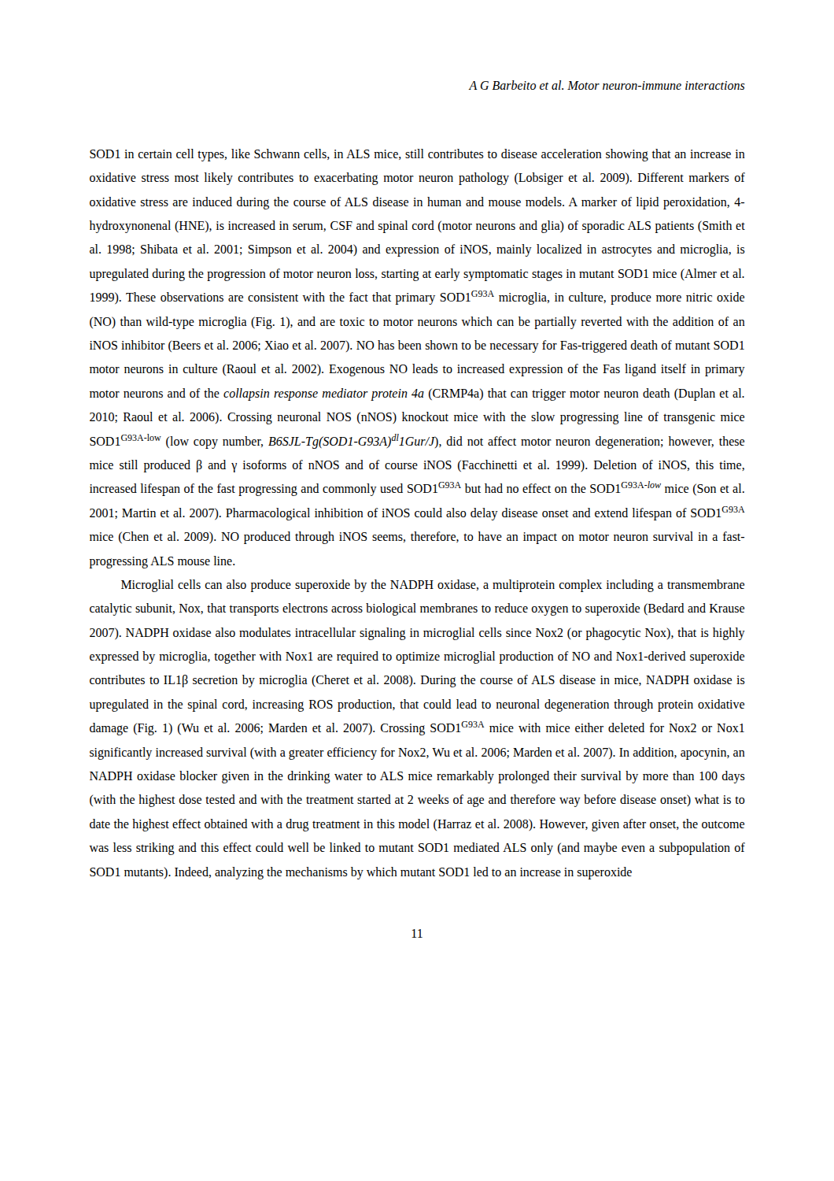A G Barbeito et al. Motor neuron-immune interactions
SOD1 in certain cell types, like Schwann cells, in ALS mice, still contributes to disease acceleration showing that an increase in oxidative stress most likely contributes to exacerbating motor neuron pathology (Lobsiger et al. 2009). Different markers of oxidative stress are induced during the course of ALS disease in human and mouse models. A marker of lipid peroxidation, 4-hydroxynonenal (HNE), is increased in serum, CSF and spinal cord (motor neurons and glia) of sporadic ALS patients (Smith et al. 1998; Shibata et al. 2001; Simpson et al. 2004) and expression of iNOS, mainly localized in astrocytes and microglia, is upregulated during the progression of motor neuron loss, starting at early symptomatic stages in mutant SOD1 mice (Almer et al. 1999). These observations are consistent with the fact that primary SOD1G93A microglia, in culture, produce more nitric oxide (NO) than wild-type microglia (Fig. 1), and are toxic to motor neurons which can be partially reverted with the addition of an iNOS inhibitor (Beers et al. 2006; Xiao et al. 2007). NO has been shown to be necessary for Fas-triggered death of mutant SOD1 motor neurons in culture (Raoul et al. 2002). Exogenous NO leads to increased expression of the Fas ligand itself in primary motor neurons and of the collapsin response mediator protein 4a (CRMP4a) that can trigger motor neuron death (Duplan et al. 2010; Raoul et al. 2006). Crossing neuronal NOS (nNOS) knockout mice with the slow progressing line of transgenic mice SOD1G93A-low (low copy number, B6SJL-Tg(SOD1-G93A)dl1Gur/J), did not affect motor neuron degeneration; however, these mice still produced β and γ isoforms of nNOS and of course iNOS (Facchinetti et al. 1999). Deletion of iNOS, this time, increased lifespan of the fast progressing and commonly used SOD1G93A but had no effect on the SOD1G93A-low mice (Son et al. 2001; Martin et al. 2007). Pharmacological inhibition of iNOS could also delay disease onset and extend lifespan of SOD1G93A mice (Chen et al. 2009). NO produced through iNOS seems, therefore, to have an impact on motor neuron survival in a fast-progressing ALS mouse line.
Microglial cells can also produce superoxide by the NADPH oxidase, a multiprotein complex including a transmembrane catalytic subunit, Nox, that transports electrons across biological membranes to reduce oxygen to superoxide (Bedard and Krause 2007). NADPH oxidase also modulates intracellular signaling in microglial cells since Nox2 (or phagocytic Nox), that is highly expressed by microglia, together with Nox1 are required to optimize microglial production of NO and Nox1-derived superoxide contributes to IL1β secretion by microglia (Cheret et al. 2008). During the course of ALS disease in mice, NADPH oxidase is upregulated in the spinal cord, increasing ROS production, that could lead to neuronal degeneration through protein oxidative damage (Fig. 1) (Wu et al. 2006; Marden et al. 2007). Crossing SOD1G93A mice with mice either deleted for Nox2 or Nox1 significantly increased survival (with a greater efficiency for Nox2, Wu et al. 2006; Marden et al. 2007). In addition, apocynin, an NADPH oxidase blocker given in the drinking water to ALS mice remarkably prolonged their survival by more than 100 days (with the highest dose tested and with the treatment started at 2 weeks of age and therefore way before disease onset) what is to date the highest effect obtained with a drug treatment in this model (Harraz et al. 2008). However, given after onset, the outcome was less striking and this effect could well be linked to mutant SOD1 mediated ALS only (and maybe even a subpopulation of SOD1 mutants). Indeed, analyzing the mechanisms by which mutant SOD1 led to an increase in superoxide
11